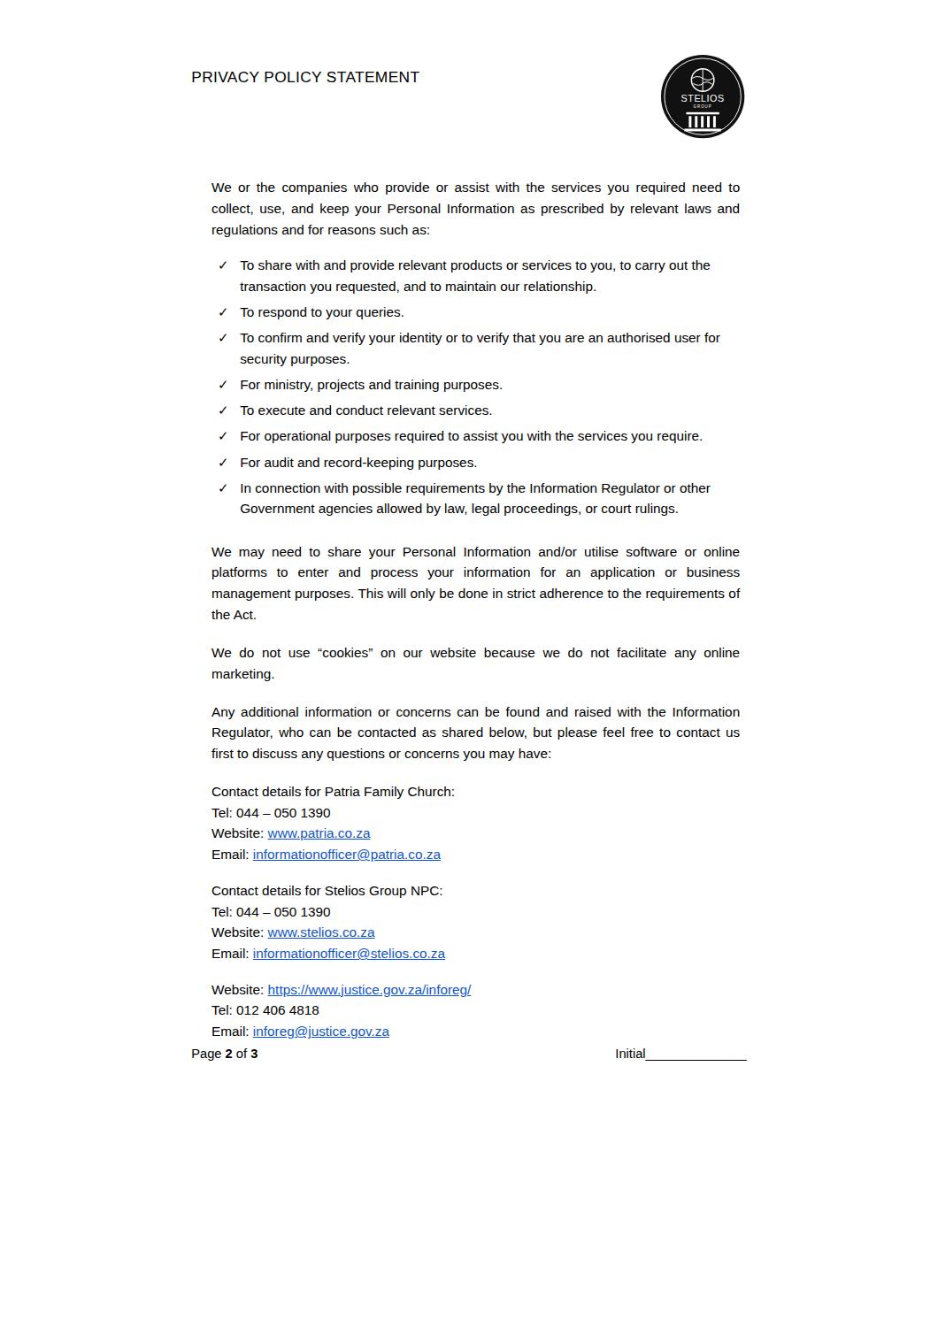PRIVACY POLICY STATEMENT
STELIOS GROUP
We or the companies who provide or assist with the services you required need to collect, use, and keep your Personal Information as prescribed by relevant laws and regulations and for reasons such as:
To share with and provide relevant products or services to you, to carry out the transaction you requested, and to maintain our relationship.
To respond to your queries.
To confirm and verify your identity or to verify that you are an authorised user for security purposes.
For ministry, projects and training purposes.
To execute and conduct relevant services.
For operational purposes required to assist you with the services you require.
For audit and record-keeping purposes.
In connection with possible requirements by the Information Regulator or other Government agencies allowed by law, legal proceedings, or court rulings.
We may need to share your Personal Information and/or utilise software or online platforms to enter and process your information for an application or business management purposes. This will only be done in strict adherence to the requirements of the Act.
We do not use “cookies” on our website because we do not facilitate any online marketing.
Any additional information or concerns can be found and raised with the Information Regulator, who can be contacted as shared below, but please feel free to contact us first to discuss any questions or concerns you may have:
Contact details for Patria Family Church:
Tel: 044 – 050 1390
Website: www.patria.co.za
Email: informationofficer@patria.co.za
Contact details for Stelios Group NPC:
Tel: 044 – 050 1390
Website: www.stelios.co.za
Email: informationofficer@stelios.co.za
Website: https://www.justice.gov.za/inforeg/
Tel: 012 406 4818
Email: inforeg@justice.gov.za
Page 2 of 3
Initial______________